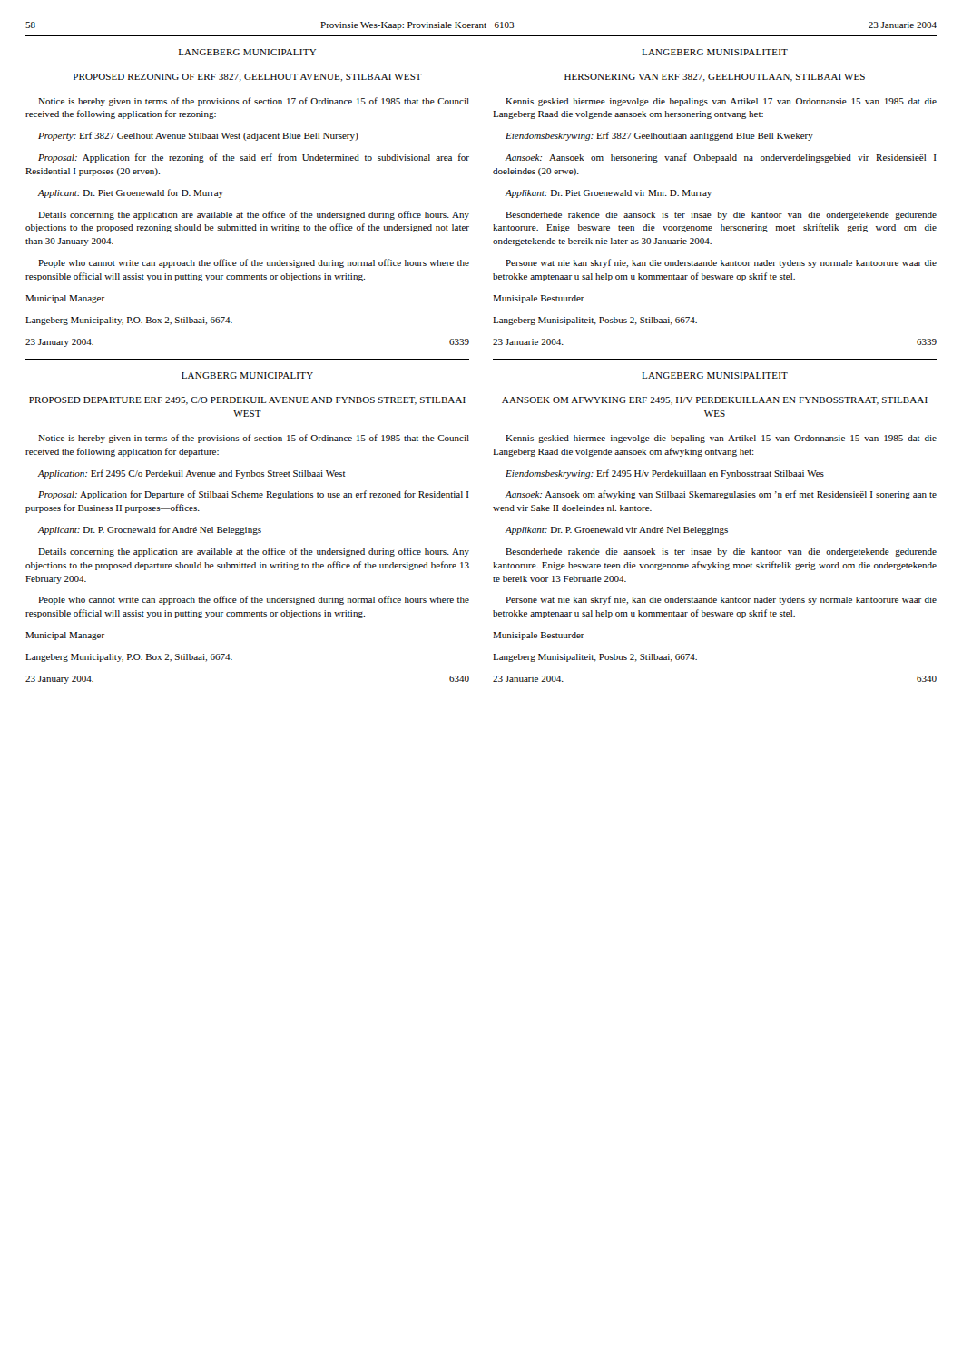58
Provinsie Wes-Kaap: Provinsiale Koerant 6103
23 Januarie 2004
Langeberg Municipality
Proposed Rezoning of Erf 3827, Geelhout Avenue, Stilbaai West
Notice is hereby given in terms of the provisions of section 17 of Ordinance 15 of 1985 that the Council received the following application for rezoning:
Property: Erf 3827 Geelhout Avenue Stilbaai West (adjacent Blue Bell Nursery)
Proposal: Application for the rezoning of the said erf from Undetermined to subdivisional area for Residential I purposes (20 erven).
Applicant: Dr. Piet Groenewald for D. Murray
Details concerning the application are available at the office of the undersigned during office hours. Any objections to the proposed rezoning should be submitted in writing to the office of the undersigned not later than 30 January 2004.
People who cannot write can approach the office of the undersigned during normal office hours where the responsible official will assist you in putting your comments or objections in writing.
Municipal Manager
Langeberg Municipality, P.O. Box 2, Stilbaai, 6674.
23 January 2004. 6339
Langberg Municipality
Proposed Departure Erf 2495, C/o Perdekuil Avenue and Fynbos Street, Stilbaai West
Notice is hereby given in terms of the provisions of section 15 of Ordinance 15 of 1985 that the Council received the following application for departure:
Application: Erf 2495 C/o Perdekuil Avenue and Fynbos Street Stilbaai West
Proposal: Application for Departure of Stilbaai Scheme Regulations to use an erf rezoned for Residential I purposes for Business II purposes—offices.
Applicant: Dr. P. Grocnewald for André Nel Beleggings
Details concerning the application are available at the office of the undersigned during office hours. Any objections to the proposed departure should be submitted in writing to the office of the undersigned before 13 February 2004.
People who cannot write can approach the office of the undersigned during normal office hours where the responsible official will assist you in putting your comments or objections in writing.
Municipal Manager
Langeberg Municipality, P.O. Box 2, Stilbaai, 6674.
23 January 2004. 6340
Langeberg Munisipaliteit
Hersonering van Erf 3827, Geelhoutlaan, Stilbaai Wes
Kennis geskied hiermee ingevolge die bepalings van Artikel 17 van Ordonnansie 15 van 1985 dat die Langeberg Raad die volgende aansoek om hersonering ontvang het:
Eiendomsbeskrywing: Erf 3827 Geelhoutlaan aanliggend Blue Bell Kwekery
Aansoek: Aansoek om hersonering vanaf Onbepaald na onderverdelingsgebied vir Residensieël I doeleindes (20 erwe).
Applikant: Dr. Piet Groenewald vir Mnr. D. Murray
Besonderhede rakende die aansock is ter insae by die kantoor van die ondergetekende gedurende kantoorure. Enige besware teen die voorgenome hersonering moet skriftelik gerig word om die ondergetekende te bereik nie later as 30 Januarie 2004.
Persone wat nie kan skryf nie, kan die onderstaande kantoor nader tydens sy normale kantoorure waar die betrokke amptenaar u sal help om u kommentaar of besware op skrif te stel.
Munisipale Bestuurder
Langeberg Munisipaliteit, Posbus 2, Stilbaai, 6674.
23 Januarie 2004. 6339
Langeberg Munisipaliteit
Aansoek om Afwyking Erf 2495, H/v Perdekuillaan en Fynbosstraat, Stilbaai Wes
Kennis geskied hiermee ingevolge die bepaling van Artikel 15 van Ordonnansie 15 van 1985 dat die Langeberg Raad die volgende aansoek om afwyking ontvang het:
Eiendomsbeskrywing: Erf 2495 H/v Perdekuillaan en Fynbosstraat Stilbaai Wes
Aansoek: Aansoek om afwyking van Stilbaai Skemaregulasies om ’n erf met Residensieël I sonering aan te wend vir Sake II doeleindes nl. kantore.
Applikant: Dr. P. Groenewald vir André Nel Beleggings
Besonderhede rakende die aansoek is ter insae by die kantoor van die ondergetekende gedurende kantoorure. Enige besware teen die voorgenome afwyking moet skriftelik gerig word om die ondergetekende te bereik voor 13 Februarie 2004.
Persone wat nie kan skryf nie, kan die onderstaande kantoor nader tydens sy normale kantoorure waar die betrokke amptenaar u sal help om u kommentaar of besware op skrif te stel.
Munisipale Bestuurder
Langeberg Munisipaliteit, Posbus 2, Stilbaai, 6674.
23 Januarie 2004. 6340